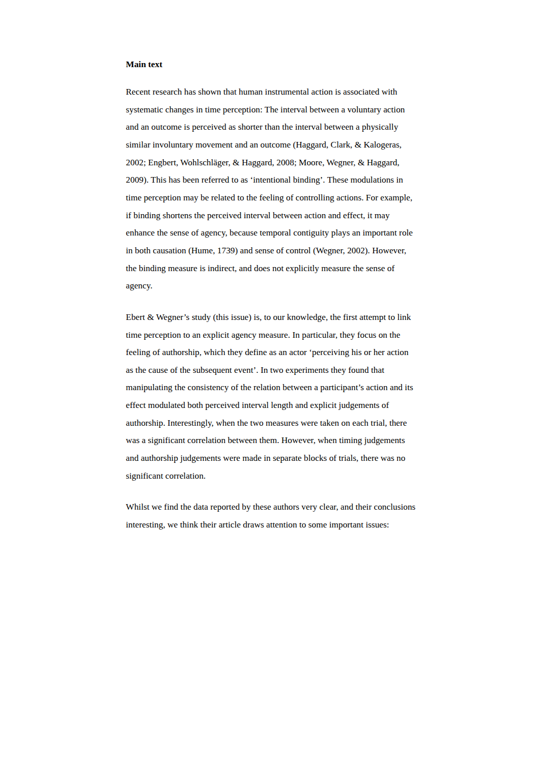Main text
Recent research has shown that human instrumental action is associated with systematic changes in time perception: The interval between a voluntary action and an outcome is perceived as shorter than the interval between a physically similar involuntary movement and an outcome (Haggard, Clark, & Kalogeras, 2002; Engbert, Wohlschläger, & Haggard, 2008; Moore, Wegner, & Haggard, 2009). This has been referred to as ‘intentional binding’. These modulations in time perception may be related to the feeling of controlling actions. For example, if binding shortens the perceived interval between action and effect, it may enhance the sense of agency, because temporal contiguity plays an important role in both causation (Hume, 1739) and sense of control (Wegner, 2002). However, the binding measure is indirect, and does not explicitly measure the sense of agency.
Ebert & Wegner’s study (this issue) is, to our knowledge, the first attempt to link time perception to an explicit agency measure. In particular, they focus on the feeling of authorship, which they define as an actor ‘perceiving his or her action as the cause of the subsequent event’. In two experiments they found that manipulating the consistency of the relation between a participant’s action and its effect modulated both perceived interval length and explicit judgements of authorship. Interestingly, when the two measures were taken on each trial, there was a significant correlation between them. However, when timing judgements and authorship judgements were made in separate blocks of trials, there was no significant correlation.
Whilst we find the data reported by these authors very clear, and their conclusions interesting, we think their article draws attention to some important issues: